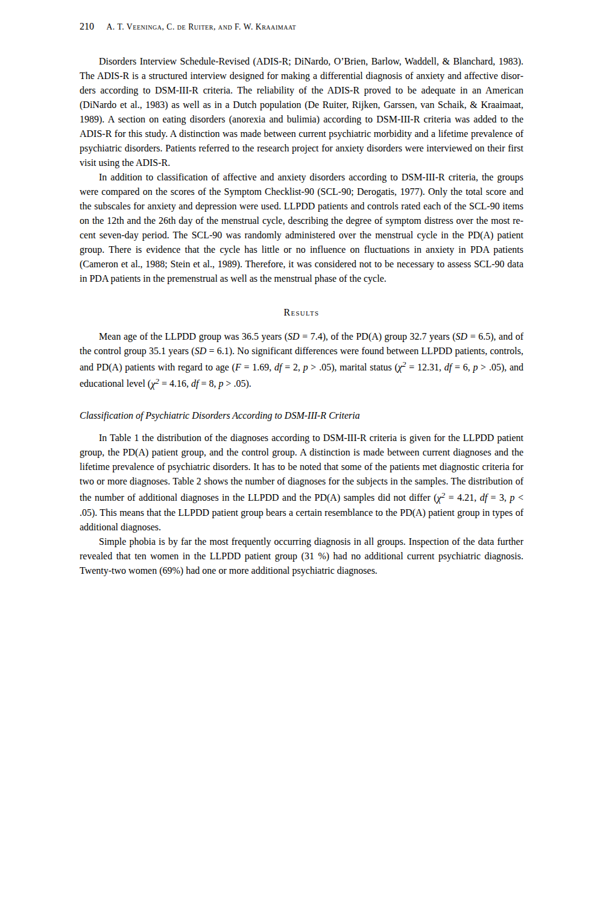210 A. T. Veeninga, C. de Ruiter, and F. W. Kraaimaat
Disorders Interview Schedule-Revised (ADIS-R; DiNardo, O’Brien, Barlow, Waddell, & Blanchard, 1983). The ADIS-R is a structured interview designed for making a differential diagnosis of anxiety and affective disorders according to DSM-III-R criteria. The reliability of the ADIS-R proved to be adequate in an American (DiNardo et al., 1983) as well as in a Dutch population (De Ruiter, Rijken, Garssen, van Schaik, & Kraaimaat, 1989). A section on eating disorders (anorexia and bulimia) according to DSM-III-R criteria was added to the ADIS-R for this study. A distinction was made between current psychiatric morbidity and a lifetime prevalence of psychiatric disorders. Patients referred to the research project for anxiety disorders were interviewed on their first visit using the ADIS-R.
In addition to classification of affective and anxiety disorders according to DSM-III-R criteria, the groups were compared on the scores of the Symptom Checklist-90 (SCL-90; Derogatis, 1977). Only the total score and the subscales for anxiety and depression were used. LLPDD patients and controls rated each of the SCL-90 items on the 12th and the 26th day of the menstrual cycle, describing the degree of symptom distress over the most recent seven-day period. The SCL-90 was randomly administered over the menstrual cycle in the PD(A) patient group. There is evidence that the cycle has little or no influence on fluctuations in anxiety in PDA patients (Cameron et al., 1988; Stein et al., 1989). Therefore, it was considered not to be necessary to assess SCL-90 data in PDA patients in the premenstrual as well as the menstrual phase of the cycle.
Results
Mean age of the LLPDD group was 36.5 years (SD = 7.4), of the PD(A) group 32.7 years (SD = 6.5), and of the control group 35.1 years (SD = 6.1). No significant differences were found between LLPDD patients, controls, and PD(A) patients with regard to age (F = 1.69, df = 2, p > .05), marital status (χ2 = 12.31, df = 6, p > .05), and educational level (χ2 = 4.16, df = 8, p > .05).
Classification of Psychiatric Disorders According to DSM-III-R Criteria
In Table 1 the distribution of the diagnoses according to DSM-III-R criteria is given for the LLPDD patient group, the PD(A) patient group, and the control group. A distinction is made between current diagnoses and the lifetime prevalence of psychiatric disorders. It has to be noted that some of the patients met diagnostic criteria for two or more diagnoses. Table 2 shows the number of diagnoses for the subjects in the samples. The distribution of the number of additional diagnoses in the LLPDD and the PD(A) samples did not differ (χ2 = 4.21, df = 3, p < .05). This means that the LLPDD patient group bears a certain resemblance to the PD(A) patient group in types of additional diagnoses.
Simple phobia is by far the most frequently occurring diagnosis in all groups. Inspection of the data further revealed that ten women in the LLPDD patient group (31 %) had no additional current psychiatric diagnosis. Twenty-two women (69%) had one or more additional psychiatric diagnoses.